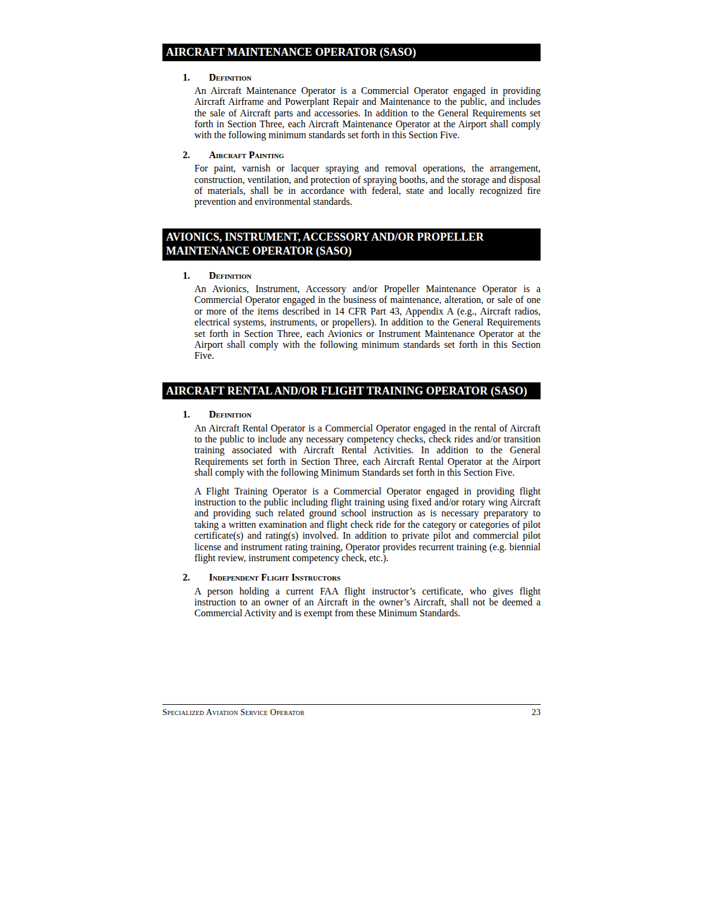Aircraft Maintenance Operator (SASO)
1. Definition
An Aircraft Maintenance Operator is a Commercial Operator engaged in providing Aircraft Airframe and Powerplant Repair and Maintenance to the public, and includes the sale of Aircraft parts and accessories. In addition to the General Requirements set forth in Section Three, each Aircraft Maintenance Operator at the Airport shall comply with the following minimum standards set forth in this Section Five.
2. Aircraft Painting
For paint, varnish or lacquer spraying and removal operations, the arrangement, construction, ventilation, and protection of spraying booths, and the storage and disposal of materials, shall be in accordance with federal, state and locally recognized fire prevention and environmental standards.
Avionics, Instrument, Accessory and/or Propeller Maintenance Operator (SASO)
1. Definition
An Avionics, Instrument, Accessory and/or Propeller Maintenance Operator is a Commercial Operator engaged in the business of maintenance, alteration, or sale of one or more of the items described in 14 CFR Part 43, Appendix A (e.g., Aircraft radios, electrical systems, instruments, or propellers). In addition to the General Requirements set forth in Section Three, each Avionics or Instrument Maintenance Operator at the Airport shall comply with the following minimum standards set forth in this Section Five.
Aircraft Rental and/or Flight Training Operator (SASO)
1. Definition
An Aircraft Rental Operator is a Commercial Operator engaged in the rental of Aircraft to the public to include any necessary competency checks, check rides and/or transition training associated with Aircraft Rental Activities. In addition to the General Requirements set forth in Section Three, each Aircraft Rental Operator at the Airport shall comply with the following Minimum Standards set forth in this Section Five.
A Flight Training Operator is a Commercial Operator engaged in providing flight instruction to the public including flight training using fixed and/or rotary wing Aircraft and providing such related ground school instruction as is necessary preparatory to taking a written examination and flight check ride for the category or categories of pilot certificate(s) and rating(s) involved. In addition to private pilot and commercial pilot license and instrument rating training, Operator provides recurrent training (e.g. biennial flight review, instrument competency check, etc.).
2. Independent Flight Instructors
A person holding a current FAA flight instructor’s certificate, who gives flight instruction to an owner of an Aircraft in the owner’s Aircraft, shall not be deemed a Commercial Activity and is exempt from these Minimum Standards.
Specialized Aviation Service Operator 23